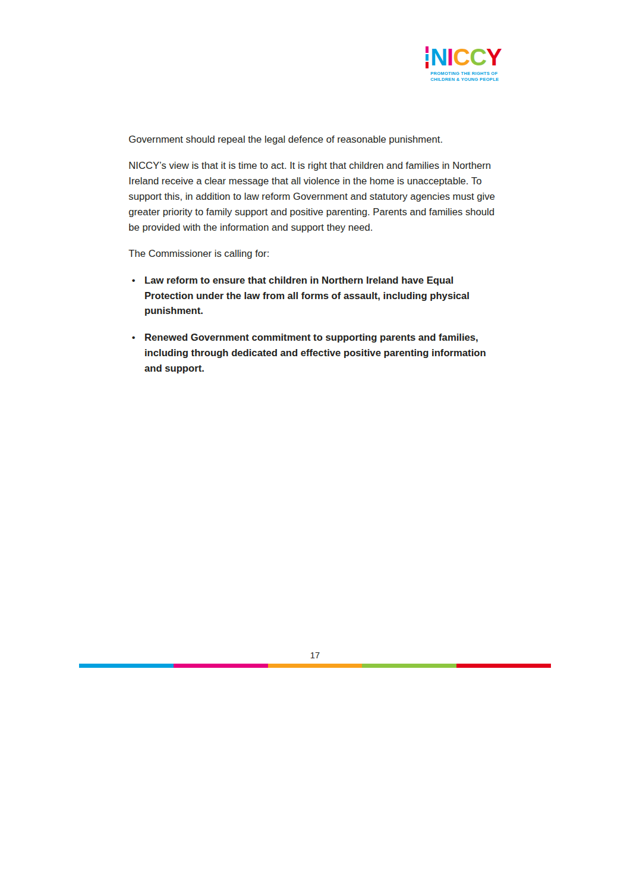NICCY
PROMOTING THE RIGHTS OF
CHILDREN & YOUNG PEOPLE
Government should repeal the legal defence of reasonable punishment.
NICCY’s view is that it is time to act. It is right that children and families in Northern Ireland receive a clear message that all violence in the home is unacceptable. To support this, in addition to law reform Government and statutory agencies must give greater priority to family support and positive parenting. Parents and families should be provided with the information and support they need.
The Commissioner is calling for:
Law reform to ensure that children in Northern Ireland have Equal Protection under the law from all forms of assault, including physical punishment.
Renewed Government commitment to supporting parents and families, including through dedicated and effective positive parenting information and support.
17